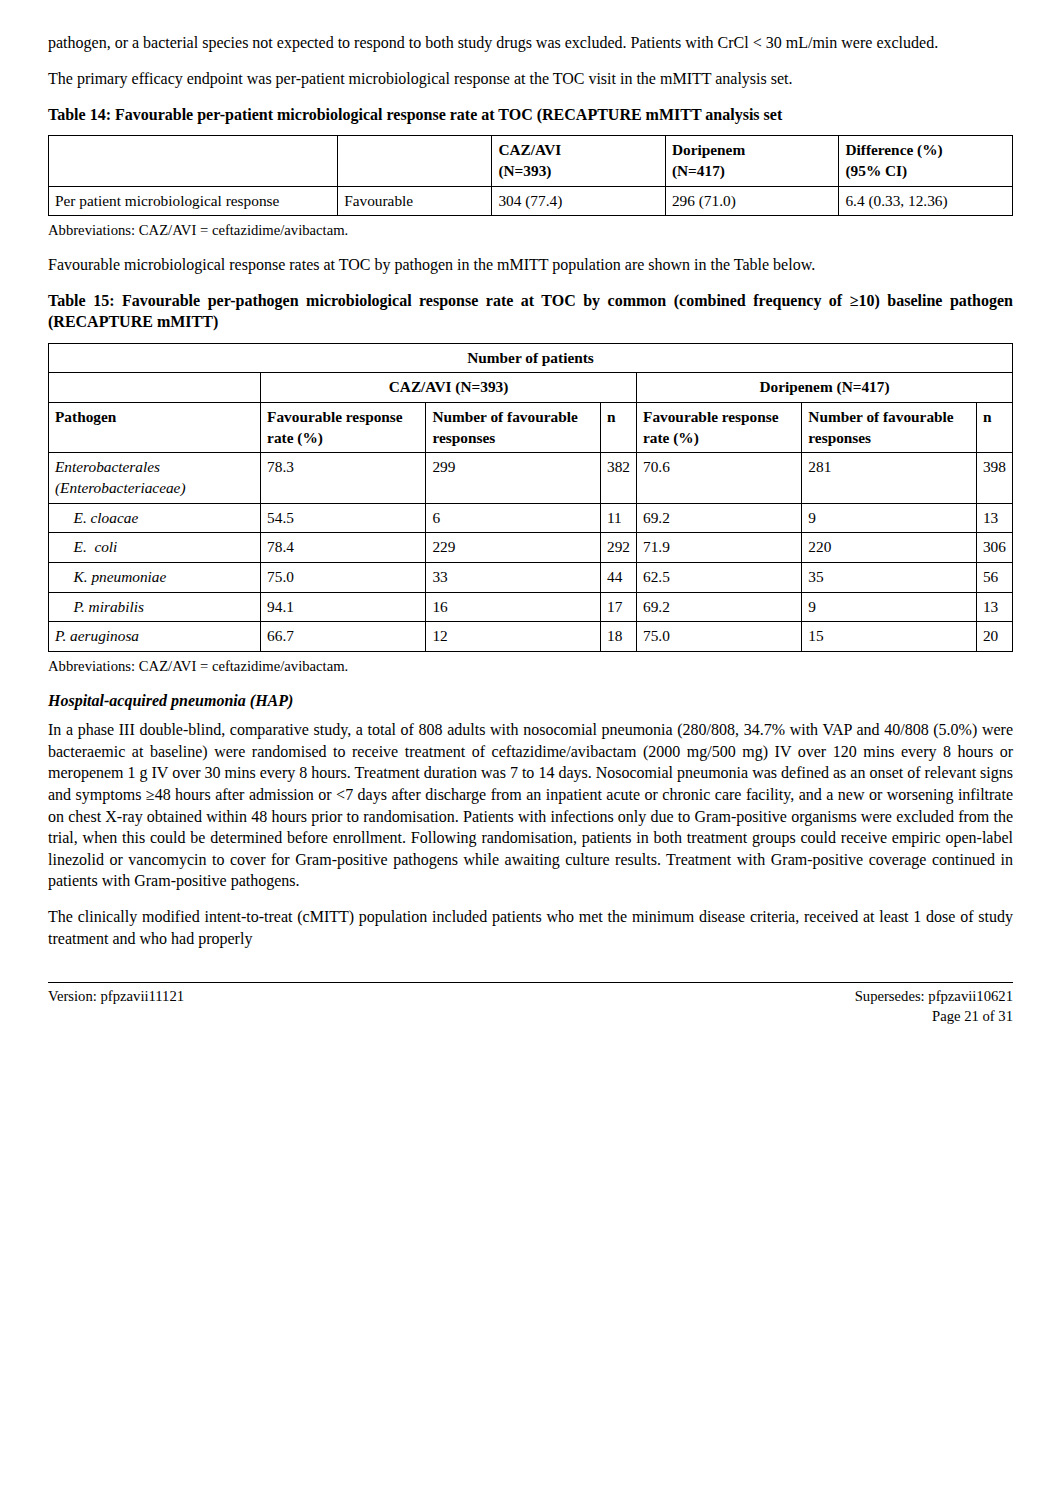pathogen, or a bacterial species not expected to respond to both study drugs was excluded. Patients with CrCl < 30 mL/min were excluded.
The primary efficacy endpoint was per-patient microbiological response at the TOC visit in the mMITT analysis set.
Table 14: Favourable per-patient microbiological response rate at TOC (RECAPTURE mMITT analysis set
| | | CAZ/AVI (N=393) | Doripenem (N=417) | Difference (%) (95% CI) |
| Per patient microbiological response | Favourable | 304 (77.4) | 296 (71.0) | 6.4 (0.33, 12.36) |
Abbreviations: CAZ/AVI = ceftazidime/avibactam.
Favourable microbiological response rates at TOC by pathogen in the mMITT population are shown in the Table below.
Table 15: Favourable per-pathogen microbiological response rate at TOC by common (combined frequency of ≥10) baseline pathogen (RECAPTURE mMITT)
| Number of patients |
| --- |
| | CAZ/AVI (N=393) | Doripenem (N=417) |
| Pathogen | Favourable response rate (%) | Number of favourable responses | n | Favourable response rate (%) | Number of favourable responses | n |
| Enterobacterales (Enterobacteriaceae) | 78.3 | 299 | 382 | 70.6 | 281 | 398 |
| E. cloacae | 54.5 | 6 | 11 | 69.2 | 9 | 13 |
| E. coli | 78.4 | 229 | 292 | 71.9 | 220 | 306 |
| K. pneumoniae | 75.0 | 33 | 44 | 62.5 | 35 | 56 |
| P. mirabilis | 94.1 | 16 | 17 | 69.2 | 9 | 13 |
| P. aeruginosa | 66.7 | 12 | 18 | 75.0 | 15 | 20 |
Abbreviations: CAZ/AVI = ceftazidime/avibactam.
Hospital-acquired pneumonia (HAP)
In a phase III double-blind, comparative study, a total of 808 adults with nosocomial pneumonia (280/808, 34.7% with VAP and 40/808 (5.0%) were bacteraemic at baseline) were randomised to receive treatment of ceftazidime/avibactam (2000 mg/500 mg) IV over 120 mins every 8 hours or meropenem 1 g IV over 30 mins every 8 hours. Treatment duration was 7 to 14 days. Nosocomial pneumonia was defined as an onset of relevant signs and symptoms ≥48 hours after admission or <7 days after discharge from an inpatient acute or chronic care facility, and a new or worsening infiltrate on chest X-ray obtained within 48 hours prior to randomisation. Patients with infections only due to Gram-positive organisms were excluded from the trial, when this could be determined before enrollment. Following randomisation, patients in both treatment groups could receive empiric open-label linezolid or vancomycin to cover for Gram-positive pathogens while awaiting culture results. Treatment with Gram-positive coverage continued in patients with Gram-positive pathogens.
The clinically modified intent-to-treat (cMITT) population included patients who met the minimum disease criteria, received at least 1 dose of study treatment and who had properly
Version: pfpzavii11121
Supersedes: pfpzavii10621
Page 21 of 31